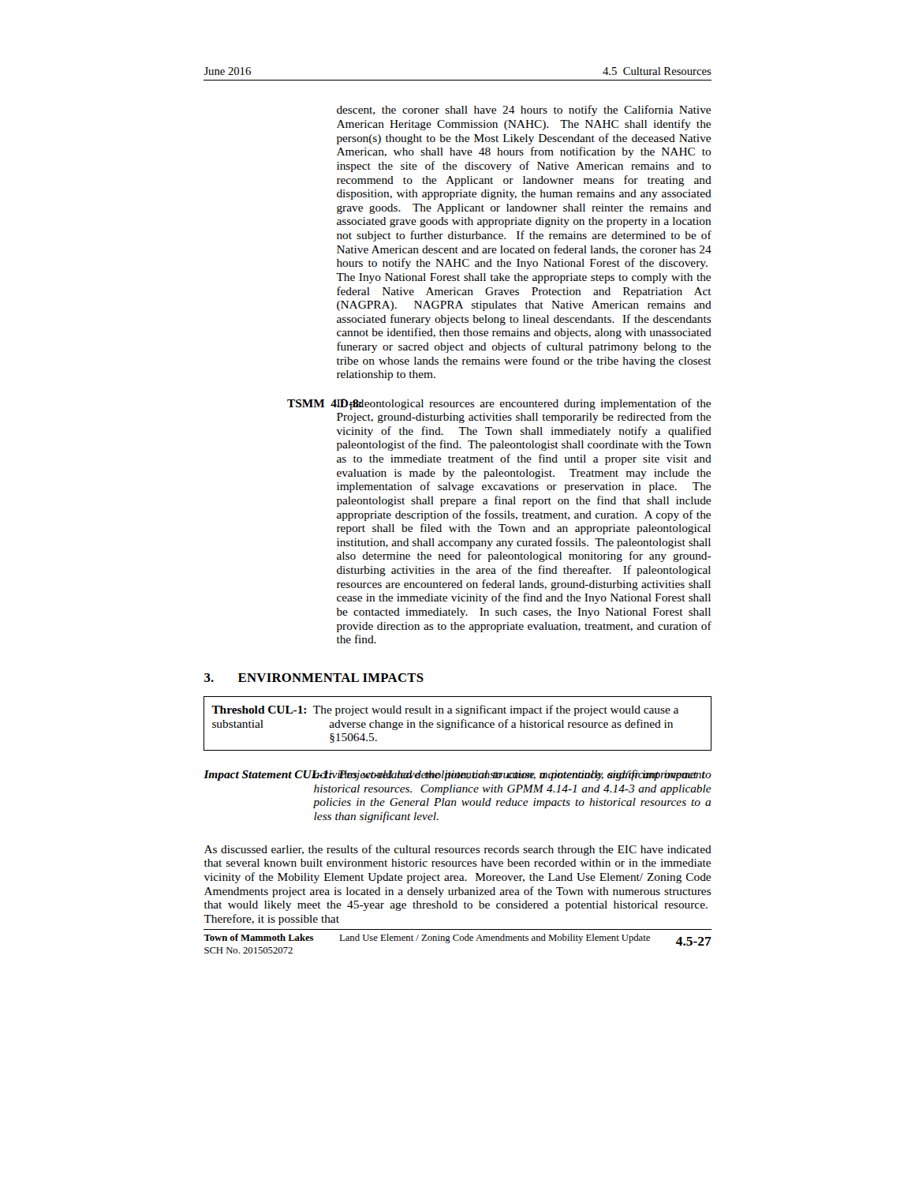June 2016
4.5 Cultural Resources
descent, the coroner shall have 24 hours to notify the California Native American Heritage Commission (NAHC). The NAHC shall identify the person(s) thought to be the Most Likely Descendant of the deceased Native American, who shall have 48 hours from notification by the NAHC to inspect the site of the discovery of Native American remains and to recommend to the Applicant or landowner means for treating and disposition, with appropriate dignity, the human remains and any associated grave goods. The Applicant or landowner shall reinter the remains and associated grave goods with appropriate dignity on the property in a location not subject to further disturbance. If the remains are determined to be of Native American descent and are located on federal lands, the coroner has 24 hours to notify the NAHC and the Inyo National Forest of the discovery. The Inyo National Forest shall take the appropriate steps to comply with the federal Native American Graves Protection and Repatriation Act (NAGPRA). NAGPRA stipulates that Native American remains and associated funerary objects belong to lineal descendants. If the descendants cannot be identified, then those remains and objects, along with unassociated funerary or sacred object and objects of cultural patrimony belong to the tribe on whose lands the remains were found or the tribe having the closest relationship to them.
TSMM 4.D-8: If paleontological resources are encountered during implementation of the Project, ground-disturbing activities shall temporarily be redirected from the vicinity of the find. The Town shall immediately notify a qualified paleontologist of the find. The paleontologist shall coordinate with the Town as to the immediate treatment of the find until a proper site visit and evaluation is made by the paleontologist. Treatment may include the implementation of salvage excavations or preservation in place. The paleontologist shall prepare a final report on the find that shall include appropriate description of the fossils, treatment, and curation. A copy of the report shall be filed with the Town and an appropriate paleontological institution, and shall accompany any curated fossils. The paleontologist shall also determine the need for paleontological monitoring for any ground-disturbing activities in the area of the find thereafter. If paleontological resources are encountered on federal lands, ground-disturbing activities shall cease in the immediate vicinity of the find and the Inyo National Forest shall be contacted immediately. In such cases, the Inyo National Forest shall provide direction as to the appropriate evaluation, treatment, and curation of the find.
3. ENVIRONMENTAL IMPACTS
Threshold CUL-1: The project would result in a significant impact if the project would cause a substantial adverse change in the significance of a historical resource as defined in §15064.5.
Impact Statement CUL-1: Project-related demolition, construction, maintenance, and/or improvement activities would have the potential to cause a potentially significant impact to historical resources. Compliance with GPMM 4.14-1 and 4.14-3 and applicable policies in the General Plan would reduce impacts to historical resources to a less than significant level.
As discussed earlier, the results of the cultural resources records search through the EIC have indicated that several known built environment historic resources have been recorded within or in the immediate vicinity of the Mobility Element Update project area. Moreover, the Land Use Element/ Zoning Code Amendments project area is located in a densely urbanized area of the Town with numerous structures that would likely meet the 45-year age threshold to be considered a potential historical resource. Therefore, it is possible that
Town of Mammoth Lakes
SCH No. 2015052072
Land Use Element / Zoning Code Amendments and Mobility Element Update
4.5-27